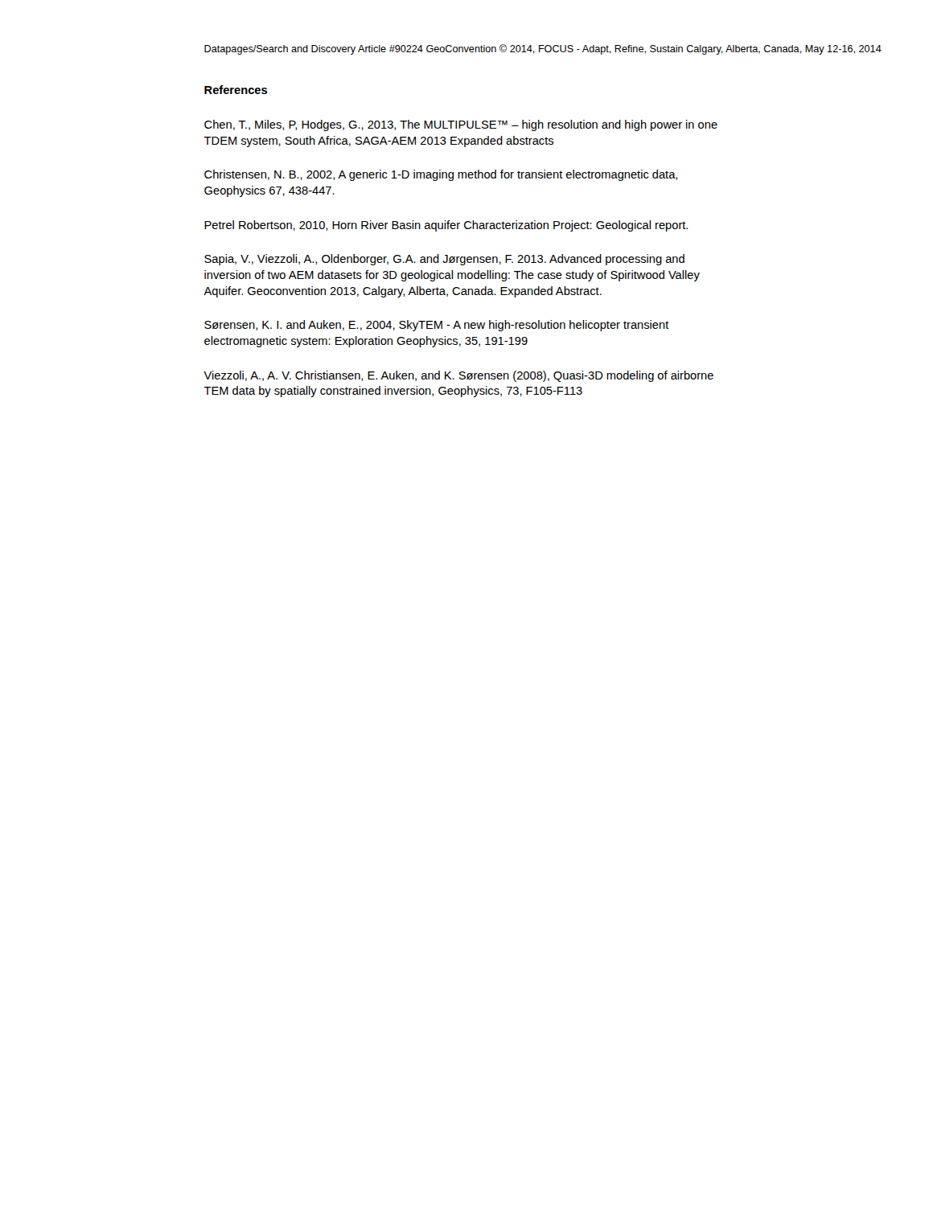Datapages/Search and Discovery Article #90224 GeoConvention © 2014, FOCUS - Adapt, Refine, Sustain Calgary, Alberta, Canada, May 12-16, 2014
References
Chen, T., Miles, P, Hodges, G., 2013, The MULTIPULSE™ – high resolution and high power in one TDEM system, South Africa, SAGA-AEM 2013 Expanded abstracts
Christensen, N. B., 2002, A generic 1-D imaging method for transient electromagnetic data, Geophysics 67, 438-447.
Petrel Robertson, 2010, Horn River Basin aquifer Characterization Project: Geological report.
Sapia, V., Viezzoli, A., Oldenborger, G.A. and Jørgensen, F. 2013. Advanced processing and inversion of two AEM datasets for 3D geological modelling: The case study of Spiritwood Valley Aquifer. Geoconvention 2013, Calgary, Alberta, Canada. Expanded Abstract.
Sørensen, K. I. and Auken, E., 2004, SkyTEM - A new high-resolution helicopter transient electromagnetic system: Exploration Geophysics, 35, 191-199
Viezzoli, A., A. V. Christiansen, E. Auken, and K. Sørensen (2008), Quasi-3D modeling of airborne TEM data by spatially constrained inversion, Geophysics, 73, F105-F113